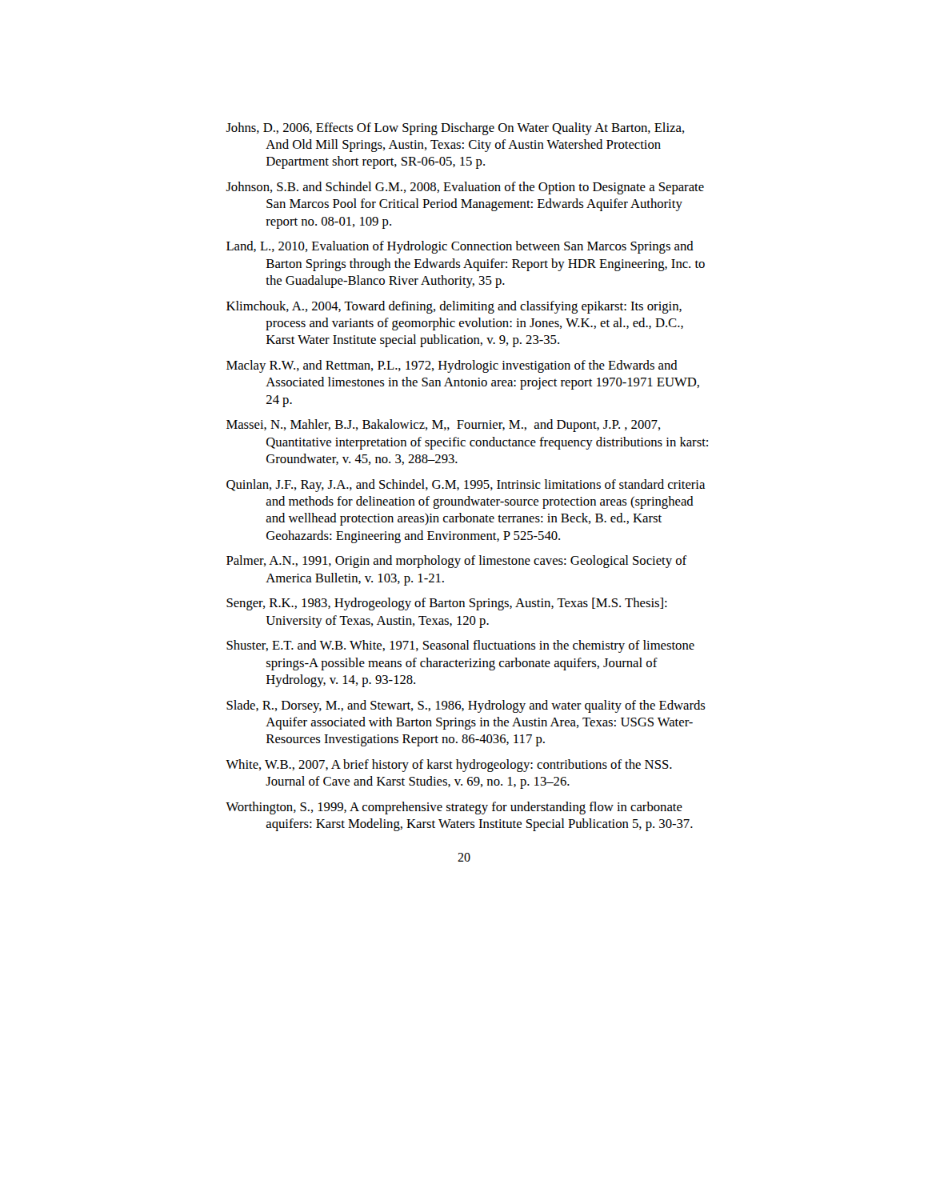Johns, D., 2006, Effects Of Low Spring Discharge On Water Quality At Barton, Eliza, And Old Mill Springs, Austin, Texas: City of Austin Watershed Protection Department short report, SR-06-05, 15 p.
Johnson, S.B. and Schindel G.M., 2008, Evaluation of the Option to Designate a Separate San Marcos Pool for Critical Period Management: Edwards Aquifer Authority report no. 08-01, 109 p.
Land, L., 2010, Evaluation of Hydrologic Connection between San Marcos Springs and Barton Springs through the Edwards Aquifer: Report by HDR Engineering, Inc. to the Guadalupe-Blanco River Authority, 35 p.
Klimchouk, A., 2004, Toward defining, delimiting and classifying epikarst: Its origin, process and variants of geomorphic evolution: in Jones, W.K., et al., ed., D.C., Karst Water Institute special publication, v. 9, p. 23-35.
Maclay R.W., and Rettman, P.L., 1972, Hydrologic investigation of the Edwards and Associated limestones in the San Antonio area: project report 1970-1971 EUWD, 24 p.
Massei, N., Mahler, B.J., Bakalowicz, M,, Fournier, M., and Dupont, J.P. , 2007, Quantitative interpretation of specific conductance frequency distributions in karst: Groundwater, v. 45, no. 3, 288–293.
Quinlan, J.F., Ray, J.A., and Schindel, G.M, 1995, Intrinsic limitations of standard criteria and methods for delineation of groundwater-source protection areas (springhead and wellhead protection areas)in carbonate terranes: in Beck, B. ed., Karst Geohazards: Engineering and Environment, P 525-540.
Palmer, A.N., 1991, Origin and morphology of limestone caves: Geological Society of America Bulletin, v. 103, p. 1-21.
Senger, R.K., 1983, Hydrogeology of Barton Springs, Austin, Texas [M.S. Thesis]: University of Texas, Austin, Texas, 120 p.
Shuster, E.T. and W.B. White, 1971, Seasonal fluctuations in the chemistry of limestone springs-A possible means of characterizing carbonate aquifers, Journal of Hydrology, v. 14, p. 93-128.
Slade, R., Dorsey, M., and Stewart, S., 1986, Hydrology and water quality of the Edwards Aquifer associated with Barton Springs in the Austin Area, Texas: USGS Water-Resources Investigations Report no. 86-4036, 117 p.
White, W.B., 2007, A brief history of karst hydrogeology: contributions of the NSS. Journal of Cave and Karst Studies, v. 69, no. 1, p. 13–26.
Worthington, S., 1999, A comprehensive strategy for understanding flow in carbonate aquifers: Karst Modeling, Karst Waters Institute Special Publication 5, p. 30-37.
20